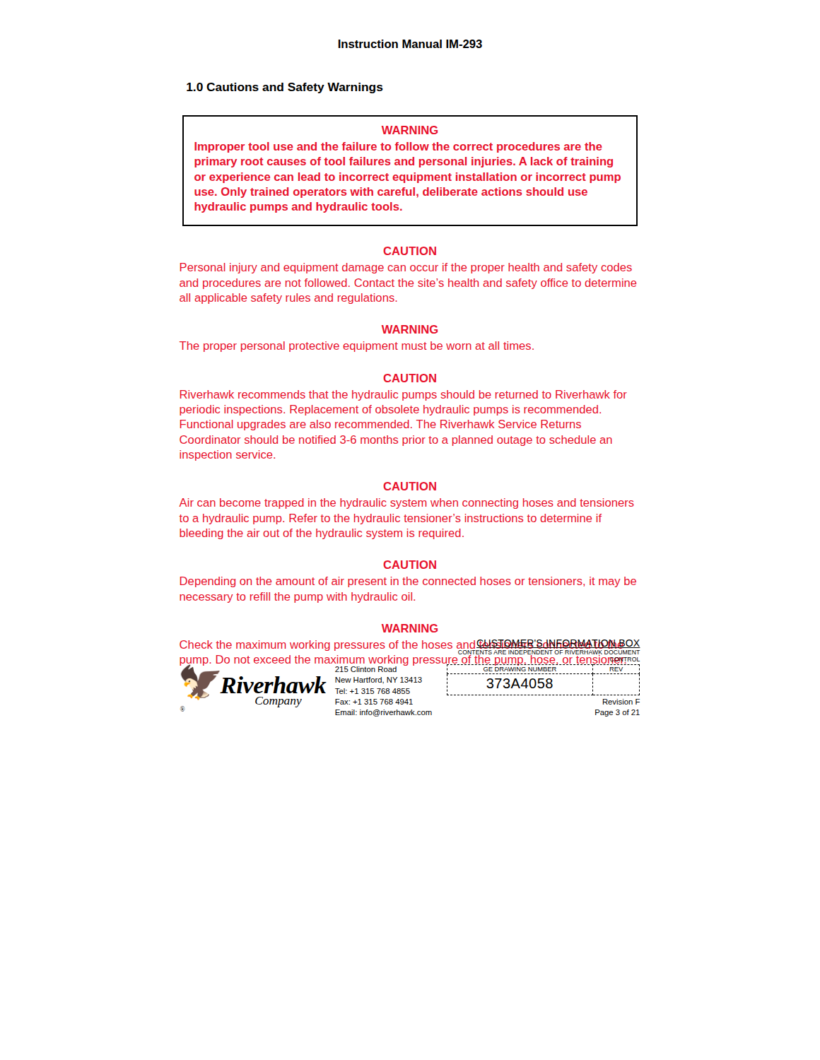Instruction Manual IM-293
1.0 Cautions and Safety Warnings
WARNING
Improper tool use and the failure to follow the correct procedures are the primary root causes of tool failures and personal injuries. A lack of training or experience can lead to incorrect equipment installation or incorrect pump use. Only trained operators with careful, deliberate actions should use hydraulic pumps and hydraulic tools.
CAUTION
Personal injury and equipment damage can occur if the proper health and safety codes and procedures are not followed. Contact the site’s health and safety office to determine all applicable safety rules and regulations.
WARNING
The proper personal protective equipment must be worn at all times.
CAUTION
Riverhawk recommends that the hydraulic pumps should be returned to Riverhawk for periodic inspections. Replacement of obsolete hydraulic pumps is recommended. Functional upgrades are also recommended. The Riverhawk Service Returns Coordinator should be notified 3-6 months prior to a planned outage to schedule an inspection service.
CAUTION
Air can become trapped in the hydraulic system when connecting hoses and tensioners to a hydraulic pump. Refer to the hydraulic tensioner’s instructions to determine if bleeding the air out of the hydraulic system is required.
CAUTION
Depending on the amount of air present in the connected hoses or tensioners, it may be necessary to refill the pump with hydraulic oil.
WARNING
Check the maximum working pressures of the hoses and tensioners connected to the pump. Do not exceed the maximum working pressure of the pump, hose, or tensioner.
| 🦅 Riverhawk Company ® | 215 Clinton Road New Hartford, NY 13413 Tel: +1 315 768 4855 Fax: +1 315 768 4941 Email: info@riverhawk.com | CUSTOMER'S INFORMATION BOX CONTENTS ARE INDEPENDENT OF RIVERHAWK DOCUMENT CONTROL / GE DRAWING NUMBER / REV / / 373A4058 / / Revision F Page 3 of 21 |